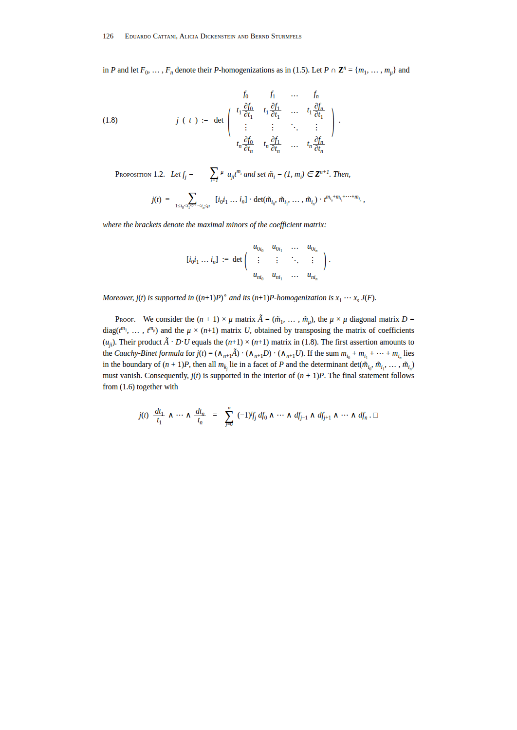126 Eduardo Cattani, Alicia Dickenstein and Bernd Sturmfels
in P and let F0, … , Fn denote their P-homogenizations as in (1.5). Let P ∩ Zn = {m1, … , mμ} and
(1.8) j(t) := det (
| f 0 | f 1 | … | f n |
| t 1 ∂ f 0 ∂ t 1 | t 1 ∂ f 1 ∂ t 1 | … | t 1 ∂ f n ∂ t 1 |
| ⋮ | ⋮ | ⋱ | ⋮ |
| t n ∂ f 0 ∂ t n | t n ∂ f 1 ∂ t n | … | t n ∂ f n ∂ t n |
) .
Proposition 1.2. Let fj = ∑i=1μ ujitmi and set m̃i = (1, mi) ∈ Zn+1. Then,
j(t) = ∑1≤i0<i1<⋯<in≤μ [i0i1 … in] · det(m̃i0, m̃i1, … , m̃in) · tmi0+mi1+⋯+min ,
where the brackets denote the maximal minors of the coefficient matrix:
[i0i1 … in] := det (
| u 0 i 0 | u 0 i 1 | … | u 0 i n |
| ⋮ | ⋮ | ⋱ | ⋮ |
| u ni 0 | u ni 1 | … | u ni n |
) .
Moreover, j(t) is supported in ((n+1)P)∘ and its (n+1)P-homogenization is x1 ⋯ xs J(F).
Proof. We consider the (n + 1) × μ matrix Ã = (m̃1, … , m̃μ), the μ × μ diagonal matrix D = diag(tm1, … , tmμ) and the μ × (n+1) matrix U, obtained by transposing the matrix of coefficients (uji). Their product Ã · D·U equals the (n+1) × (n+1) matrix in (1.8). The first assertion amounts to the Cauchy-Binet formula for j(t) = (∧n+1Ã) · (∧n+1D) · (∧n+1U). If the sum mi0 + mi1 + ⋯ + min lies in the boundary of (n + 1)P, then all mkj lie in a facet of P and the determinant det(m̃i0, m̃i1, … , m̃in) must vanish. Consequently, j(t) is supported in the interior of (n + 1)P. The final statement follows from (1.6) together with
j(t) dt1 t1 ∧ ⋯ ∧ dtn tn = n∑j=0 (−1)jfj df0 ∧ ⋯ ∧ dfj−1 ∧ dfj+1 ∧ ⋯ ∧ dfn . □